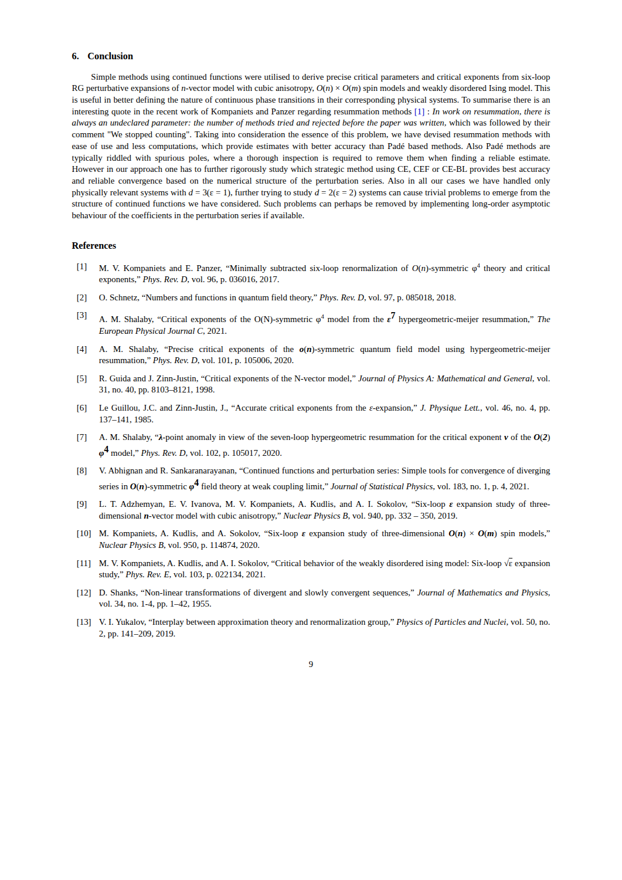6. Conclusion
Simple methods using continued functions were utilised to derive precise critical parameters and critical exponents from six-loop RG perturbative expansions of n-vector model with cubic anisotropy, O(n) × O(m) spin models and weakly disordered Ising model. This is useful in better defining the nature of continuous phase transitions in their corresponding physical systems. To summarise there is an interesting quote in the recent work of Kompaniets and Panzer regarding resummation methods [1] : In work on resummation, there is always an undeclared parameter: the number of methods tried and rejected before the paper was written, which was followed by their comment "We stopped counting". Taking into consideration the essence of this problem, we have devised resummation methods with ease of use and less computations, which provide estimates with better accuracy than Padé based methods. Also Padé methods are typically riddled with spurious poles, where a thorough inspection is required to remove them when finding a reliable estimate. However in our approach one has to further rigorously study which strategic method using CE, CEF or CE-BL provides best accuracy and reliable convergence based on the numerical structure of the perturbation series. Also in all our cases we have handled only physically relevant systems with d = 3(ε = 1), further trying to study d = 2(ε = 2) systems can cause trivial problems to emerge from the structure of continued functions we have considered. Such problems can perhaps be removed by implementing long-order asymptotic behaviour of the coefficients in the perturbation series if available.
References
M. V. Kompaniets and E. Panzer, “Minimally subtracted six-loop renormalization of O(n)-symmetric φ4 theory and critical exponents,” Phys. Rev. D, vol. 96, p. 036016, 2017.
O. Schnetz, “Numbers and functions in quantum field theory,” Phys. Rev. D, vol. 97, p. 085018, 2018.
A. M. Shalaby, “Critical exponents of the O(N)-symmetric φ4 model from the ε 7 hypergeometric-meijer resummation,” The European Physical Journal C, 2021.
A. M. Shalaby, “Precise critical exponents of the o(n)-symmetric quantum field model using hypergeometric-meijer resummation,” Phys. Rev. D, vol. 101, p. 105006, 2020.
R. Guida and J. Zinn-Justin, “Critical exponents of the N-vector model,” Journal of Physics A: Mathematical and General, vol. 31, no. 40, pp. 8103–8121, 1998.
Le Guillou, J.C. and Zinn-Justin, J., “Accurate critical exponents from the ε-expansion,” J. Physique Lett., vol. 46, no. 4, pp. 137–141, 1985.
A. M. Shalaby, “λ-point anomaly in view of the seven-loop hypergeometric resummation for the critical exponent ν of the O(2) φ 4 model,” Phys. Rev. D, vol. 102, p. 105017, 2020.
V. Abhignan and R. Sankaranarayanan, “Continued functions and perturbation series: Simple tools for convergence of diverging series in O(n)-symmetric φ 4 field theory at weak coupling limit,” Journal of Statistical Physics, vol. 183, no. 1, p. 4, 2021.
L. T. Adzhemyan, E. V. Ivanova, M. V. Kompaniets, A. Kudlis, and A. I. Sokolov, “Six-loop ε expansion study of three-dimensional n-vector model with cubic anisotropy,” Nuclear Physics B, vol. 940, pp. 332 – 350, 2019.
M. Kompaniets, A. Kudlis, and A. Sokolov, “Six-loop ε expansion study of three-dimensional O(n) × O(m) spin models,” Nuclear Physics B, vol. 950, p. 114874, 2020.
M. V. Kompaniets, A. Kudlis, and A. I. Sokolov, “Critical behavior of the weakly disordered ising model: Six-loop √ε expansion study,” Phys. Rev. E, vol. 103, p. 022134, 2021.
D. Shanks, “Non-linear transformations of divergent and slowly convergent sequences,” Journal of Mathematics and Physics, vol. 34, no. 1-4, pp. 1–42, 1955.
V. I. Yukalov, “Interplay between approximation theory and renormalization group,” Physics of Particles and Nuclei, vol. 50, no. 2, pp. 141–209, 2019.
9